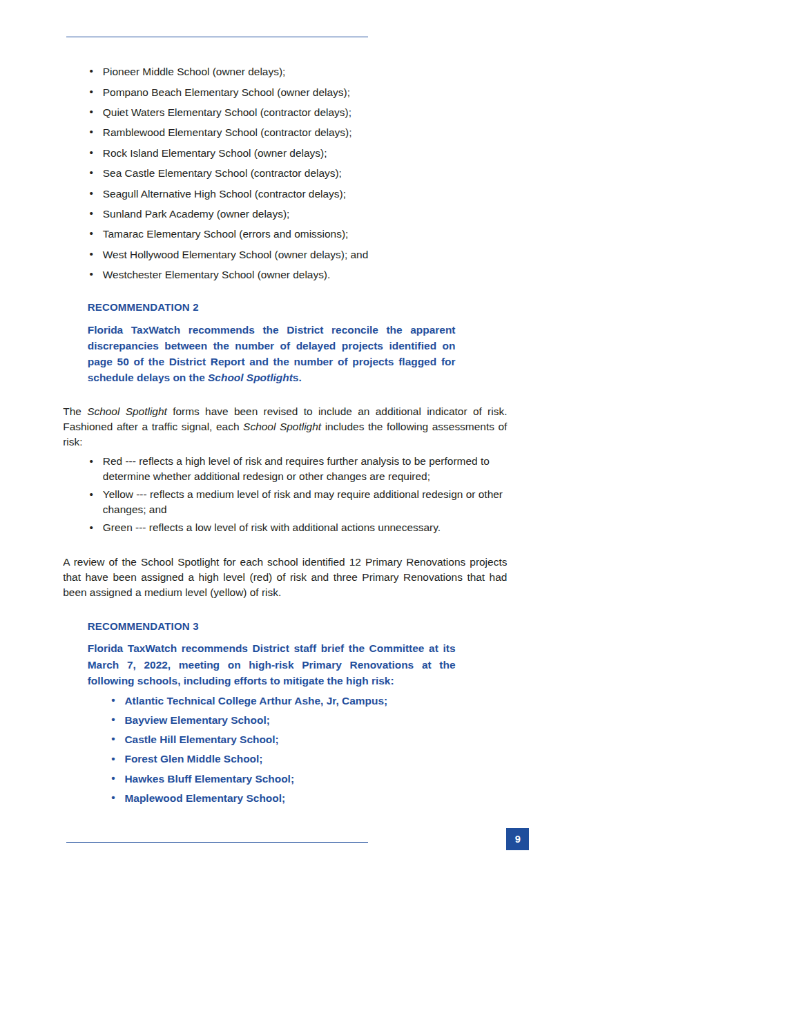Pioneer Middle School (owner delays);
Pompano Beach Elementary School (owner delays);
Quiet Waters Elementary School (contractor delays);
Ramblewood Elementary School (contractor delays);
Rock Island Elementary School (owner delays);
Sea Castle Elementary School (contractor delays);
Seagull Alternative High School (contractor delays);
Sunland Park Academy (owner delays);
Tamarac Elementary School (errors and omissions);
West Hollywood Elementary School (owner delays); and
Westchester Elementary School (owner delays).
RECOMMENDATION 2
Florida TaxWatch recommends the District reconcile the apparent discrepancies between the number of delayed projects identified on page 50 of the District Report and the number of projects flagged for schedule delays on the School Spotlights.
The School Spotlight forms have been revised to include an additional indicator of risk. Fashioned after a traffic signal, each School Spotlight includes the following assessments of risk:
Red --- reflects a high level of risk and requires further analysis to be performed to determine whether additional redesign or other changes are required;
Yellow --- reflects a medium level of risk and may require additional redesign or other changes; and
Green --- reflects a low level of risk with additional actions unnecessary.
A review of the School Spotlight for each school identified 12 Primary Renovations projects that have been assigned a high level (red) of risk and three Primary Renovations that had been assigned a medium level (yellow) of risk.
RECOMMENDATION 3
Florida TaxWatch recommends District staff brief the Committee at its March 7, 2022, meeting on high-risk Primary Renovations at the following schools, including efforts to mitigate the high risk:
Atlantic Technical College Arthur Ashe, Jr, Campus;
Bayview Elementary School;
Castle Hill Elementary School;
Forest Glen Middle School;
Hawkes Bluff Elementary School;
Maplewood Elementary School;
9